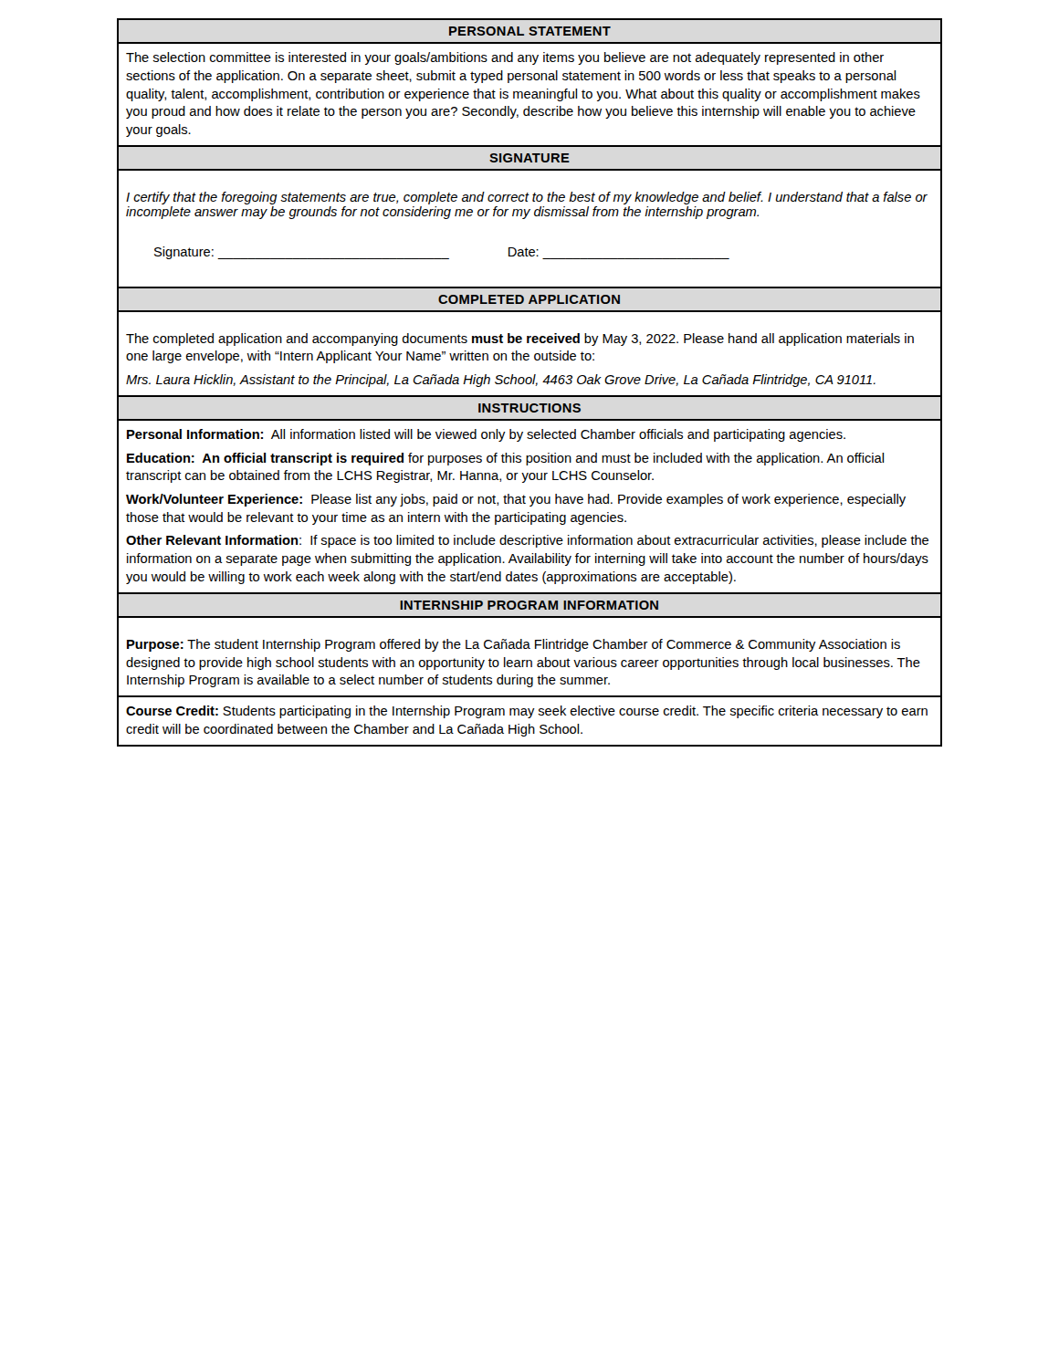PERSONAL STATEMENT
The selection committee is interested in your goals/ambitions and any items you believe are not adequately represented in other sections of the application. On a separate sheet, submit a typed personal statement in 500 words or less that speaks to a personal quality, talent, accomplishment, contribution or experience that is meaningful to you. What about this quality or accomplishment makes you proud and how does it relate to the person you are? Secondly, describe how you believe this internship will enable you to achieve your goals.
SIGNATURE
I certify that the foregoing statements are true, complete and correct to the best of my knowledge and belief. I understand that a false or incomplete answer may be grounds for not considering me or for my dismissal from the internship program.
Signature: _______________________________ Date: _________________________
COMPLETED APPLICATION
The completed application and accompanying documents must be received by May 3, 2022. Please hand all application materials in one large envelope, with “Intern Applicant Your Name” written on the outside to:
Mrs. Laura Hicklin, Assistant to the Principal, La Cañada High School, 4463 Oak Grove Drive, La Cañada Flintridge, CA 91011.
INSTRUCTIONS
Personal Information: All information listed will be viewed only by selected Chamber officials and participating agencies.
Education: An official transcript is required for purposes of this position and must be included with the application. An official transcript can be obtained from the LCHS Registrar, Mr. Hanna, or your LCHS Counselor.
Work/Volunteer Experience: Please list any jobs, paid or not, that you have had. Provide examples of work experience, especially those that would be relevant to your time as an intern with the participating agencies.
Other Relevant Information: If space is too limited to include descriptive information about extracurricular activities, please include the information on a separate page when submitting the application. Availability for interning will take into account the number of hours/days you would be willing to work each week along with the start/end dates (approximations are acceptable).
INTERNSHIP PROGRAM INFORMATION
Purpose: The student Internship Program offered by the La Cañada Flintridge Chamber of Commerce & Community Association is designed to provide high school students with an opportunity to learn about various career opportunities through local businesses. The Internship Program is available to a select number of students during the summer.
Course Credit: Students participating in the Internship Program may seek elective course credit. The specific criteria necessary to earn credit will be coordinated between the Chamber and La Cañada High School.